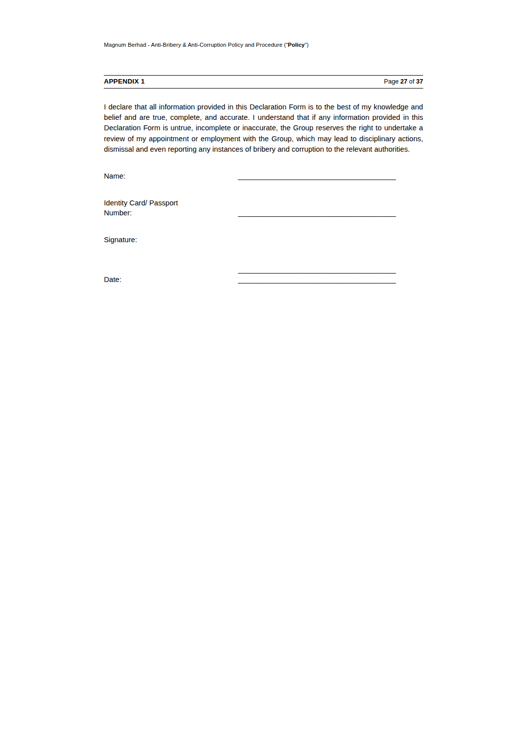Magnum Berhad - Anti-Bribery & Anti-Corruption Policy and Procedure (“Policy”)
APPENDIX 1 Page 27 of 37
I declare that all information provided in this Declaration Form is to the best of my knowledge and belief and are true, complete, and accurate. I understand that if any information provided in this Declaration Form is untrue, incomplete or inaccurate, the Group reserves the right to undertake a review of my appointment or employment with the Group, which may lead to disciplinary actions, dismissal and even reporting any instances of bribery and corruption to the relevant authorities.
| Name: | _______________________________________ |
| Identity Card/ Passport Number: | _______________________________________ |
| Signature: | |
| | _______________________________________ |
| Date: | _______________________________________ |